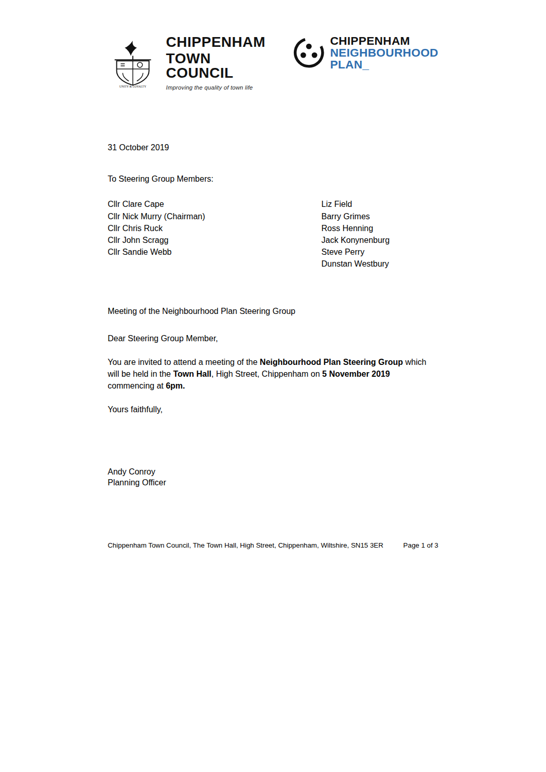UNITY & LOYALTY
CHIPPENHAM
TOWN COUNCIL
Improving the quality of town life
CHIPPENHAM
NEIGHBOURHOOD
PLAN_
31 October 2019
To Steering Group Members:
| Cllr Clare Cape | Liz Field |
| Cllr Nick Murry (Chairman) | Barry Grimes |
| Cllr Chris Ruck | Ross Henning |
| Cllr John Scragg | Jack Konynenburg |
| Cllr Sandie Webb | Steve Perry |
| | Dunstan Westbury |
Meeting of the Neighbourhood Plan Steering Group
Dear Steering Group Member,
You are invited to attend a meeting of the Neighbourhood Plan Steering Group which will be held in the Town Hall, High Street, Chippenham on 5 November 2019 commencing at 6pm.
Yours faithfully,
Andy Conroy
Planning Officer
Chippenham Town Council, The Town Hall, High Street, Chippenham, Wiltshire, SN15 3ER
Page 1 of 3